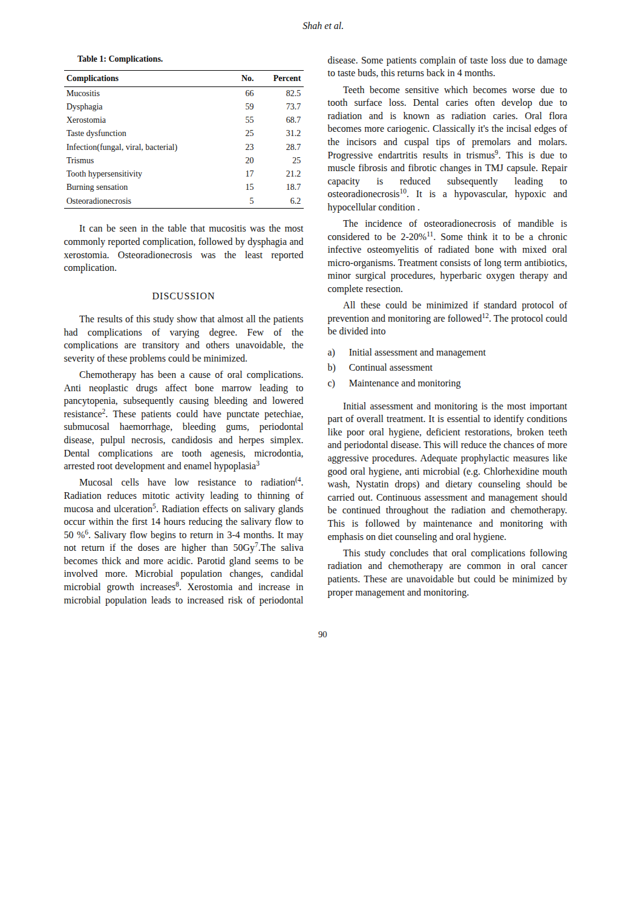Shah et al.
Table 1: Complications.
| Complications | No. | Percent |
| --- | --- | --- |
| Mucositis | 66 | 82.5 |
| Dysphagia | 59 | 73.7 |
| Xerostomia | 55 | 68.7 |
| Taste dysfunction | 25 | 31.2 |
| Infection(fungal, viral, bacterial) | 23 | 28.7 |
| Trismus | 20 | 25 |
| Tooth hypersensitivity | 17 | 21.2 |
| Burning sensation | 15 | 18.7 |
| Osteoradionecrosis | 5 | 6.2 |
It can be seen in the table that mucositis was the most commonly reported complication, followed by dysphagia and xerostomia. Osteoradionecrosis was the least reported complication.
DISCUSSION
The results of this study show that almost all the patients had complications of varying degree. Few of the complications are transitory and others unavoidable, the severity of these problems could be minimized.
Chemotherapy has been a cause of oral complications. Anti neoplastic drugs affect bone marrow leading to pancytopenia, subsequently causing bleeding and lowered resistance2. These patients could have punctate petechiae, submucosal haemorrhage, bleeding gums, periodontal disease, pulpul necrosis, candidosis and herpes simplex. Dental complications are tooth agenesis, microdontia, arrested root development and enamel hypoplasia3
Mucosal cells have low resistance to radiation(4. Radiation reduces mitotic activity leading to thinning of mucosa and ulceration5. Radiation effects on salivary glands occur within the first 14 hours reducing the salivary flow to 50 %6. Salivary flow begins to return in 3-4 months. It may not return if the doses are higher than 50Gy7.The saliva becomes thick and more acidic. Parotid gland seems to be involved more. Microbial population changes, candidal microbial growth increases8. Xerostomia and increase in microbial population leads to increased risk of periodontal disease. Some patients complain of taste loss due to damage to taste buds, this returns back in 4 months.
Teeth become sensitive which becomes worse due to tooth surface loss. Dental caries often develop due to radiation and is known as radiation caries. Oral flora becomes more cariogenic. Classically it's the incisal edges of the incisors and cuspal tips of premolars and molars. Progressive endartritis results in trismus9. This is due to muscle fibrosis and fibrotic changes in TMJ capsule. Repair capacity is reduced subsequently leading to osteoradionecrosis10. It is a hypovascular, hypoxic and hypocellular condition .
The incidence of osteoradionecrosis of mandible is considered to be 2-20%11. Some think it to be a chronic infective osteomyelitis of radiated bone with mixed oral micro-organisms. Treatment consists of long term antibiotics, minor surgical procedures, hyperbaric oxygen therapy and complete resection.
All these could be minimized if standard protocol of prevention and monitoring are followed12. The protocol could be divided into
a) Initial assessment and management
b) Continual assessment
c) Maintenance and monitoring
Initial assessment and monitoring is the most important part of overall treatment. It is essential to identify conditions like poor oral hygiene, deficient restorations, broken teeth and periodontal disease. This will reduce the chances of more aggressive procedures. Adequate prophylactic measures like good oral hygiene, anti microbial (e.g. Chlorhexidine mouth wash, Nystatin drops) and dietary counseling should be carried out. Continuous assessment and management should be continued throughout the radiation and chemotherapy. This is followed by maintenance and monitoring with emphasis on diet counseling and oral hygiene.
This study concludes that oral complications following radiation and chemotherapy are common in oral cancer patients. These are unavoidable but could be minimized by proper management and monitoring.
90